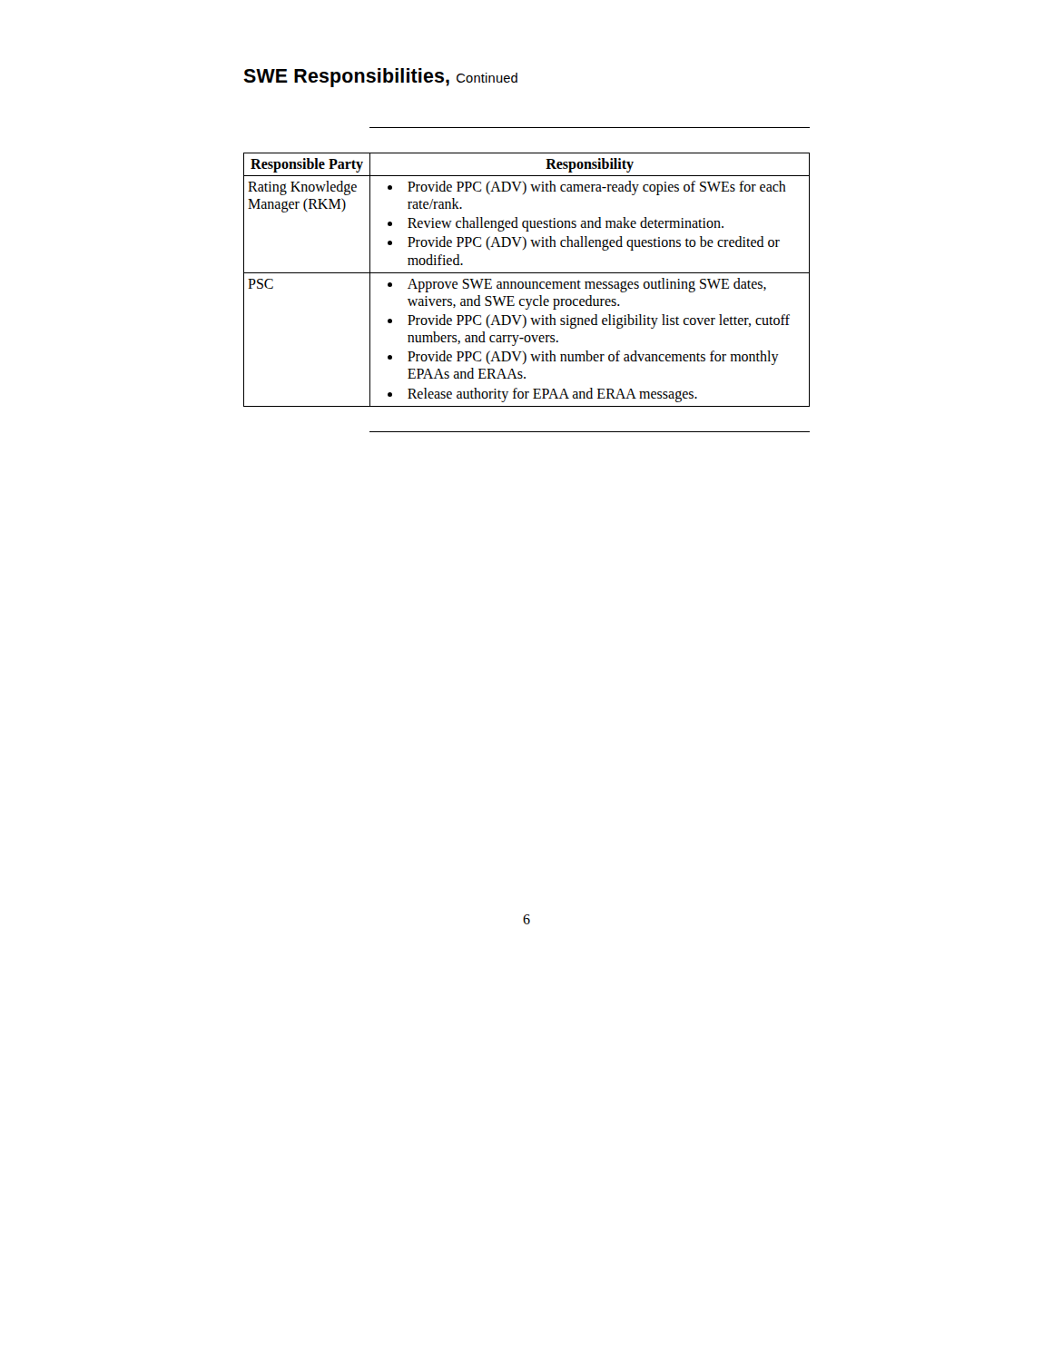SWE Responsibilities, Continued
| Responsible Party | Responsibility |
| --- | --- |
| Rating Knowledge Manager (RKM) | Provide PPC (ADV) with camera-ready copies of SWEs for each rate/rank. Review challenged questions and make determination. Provide PPC (ADV) with challenged questions to be credited or modified. |
| PSC | Approve SWE announcement messages outlining SWE dates, waivers, and SWE cycle procedures. Provide PPC (ADV) with signed eligibility list cover letter, cutoff numbers, and carry-overs. Provide PPC (ADV) with number of advancements for monthly EPAAs and ERAAs. Release authority for EPAA and ERAA messages. |
6